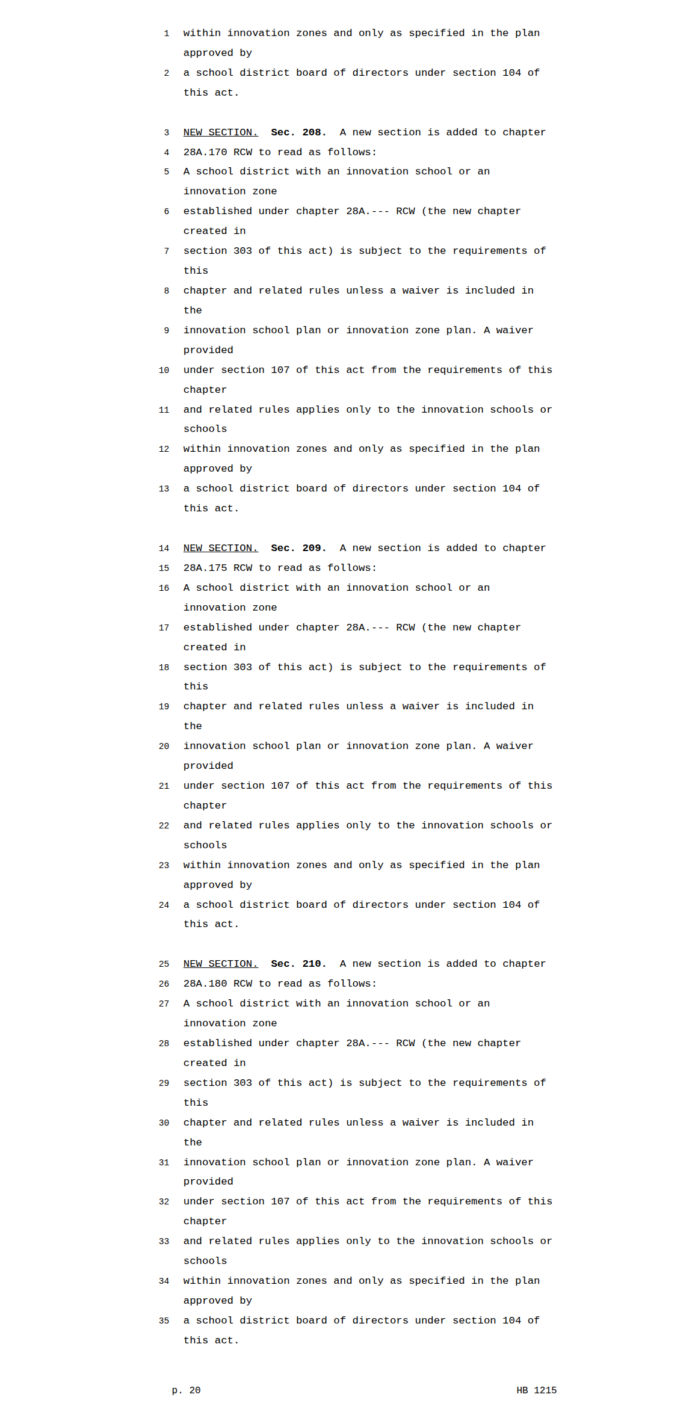1 within innovation zones and only as specified in the plan approved by
2 a school district board of directors under section 104 of this act.
3 NEW SECTION. Sec. 208. A new section is added to chapter
428A.170 RCW to read as follows:
5 A school district with an innovation school or an innovation zone
6 established under chapter 28A.--- RCW (the new chapter created in
7 section 303 of this act) is subject to the requirements of this
8 chapter and related rules unless a waiver is included in the
9 innovation school plan or innovation zone plan. A waiver provided
10 under section 107 of this act from the requirements of this chapter
11 and related rules applies only to the innovation schools or schools
12 within innovation zones and only as specified in the plan approved by
13 a school district board of directors under section 104 of this act.
14 NEW SECTION. Sec. 209. A new section is added to chapter
1528A.175 RCW to read as follows:
16 A school district with an innovation school or an innovation zone
17 established under chapter 28A.--- RCW (the new chapter created in
18 section 303 of this act) is subject to the requirements of this
19 chapter and related rules unless a waiver is included in the
20 innovation school plan or innovation zone plan. A waiver provided
21 under section 107 of this act from the requirements of this chapter
22 and related rules applies only to the innovation schools or schools
23 within innovation zones and only as specified in the plan approved by
24 a school district board of directors under section 104 of this act.
25 NEW SECTION. Sec. 210. A new section is added to chapter
2628A.180 RCW to read as follows:
27 A school district with an innovation school or an innovation zone
28 established under chapter 28A.--- RCW (the new chapter created in
29 section 303 of this act) is subject to the requirements of this
30 chapter and related rules unless a waiver is included in the
31 innovation school plan or innovation zone plan. A waiver provided
32 under section 107 of this act from the requirements of this chapter
33 and related rules applies only to the innovation schools or schools
34 within innovation zones and only as specified in the plan approved by
35 a school district board of directors under section 104 of this act.
p. 20 HB 1215